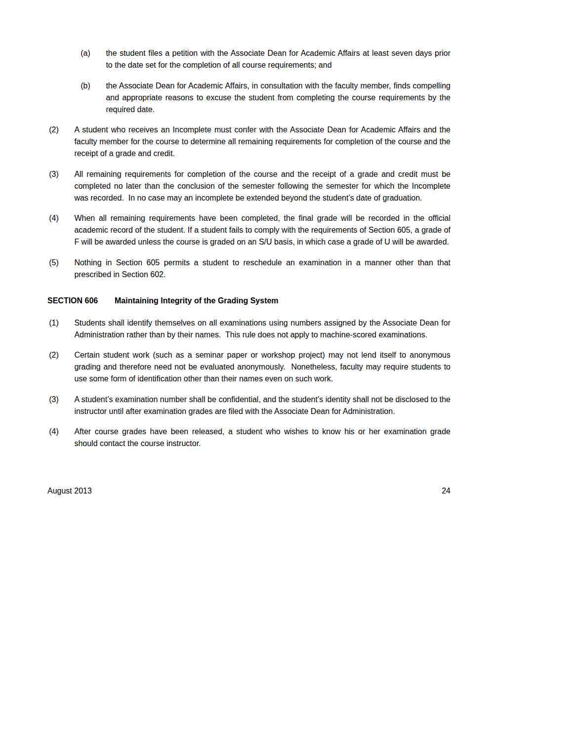(a)
the student files a petition with the Associate Dean for Academic Affairs at least seven days prior to the date set for the completion of all course requirements; and
(b)
the Associate Dean for Academic Affairs, in consultation with the faculty member, finds compelling and appropriate reasons to excuse the student from completing the course requirements by the required date.
(2)
A student who receives an Incomplete must confer with the Associate Dean for Academic Affairs and the faculty member for the course to determine all remaining requirements for completion of the course and the receipt of a grade and credit.
(3)
All remaining requirements for completion of the course and the receipt of a grade and credit must be completed no later than the conclusion of the semester following the semester for which the Incomplete was recorded. In no case may an incomplete be extended beyond the student’s date of graduation.
(4)
When all remaining requirements have been completed, the final grade will be recorded in the official academic record of the student. If a student fails to comply with the requirements of Section 605, a grade of F will be awarded unless the course is graded on an S/U basis, in which case a grade of U will be awarded.
(5)
Nothing in Section 605 permits a student to reschedule an examination in a manner other than that prescribed in Section 602.
SECTION 606 Maintaining Integrity of the Grading System
(1)
Students shall identify themselves on all examinations using numbers assigned by the Associate Dean for Administration rather than by their names. This rule does not apply to machine-scored examinations.
(2)
Certain student work (such as a seminar paper or workshop project) may not lend itself to anonymous grading and therefore need not be evaluated anonymously. Nonetheless, faculty may require students to use some form of identification other than their names even on such work.
(3)
A student’s examination number shall be confidential, and the student’s identity shall not be disclosed to the instructor until after examination grades are filed with the Associate Dean for Administration.
(4)
After course grades have been released, a student who wishes to know his or her examination grade should contact the course instructor.
August 2013 24